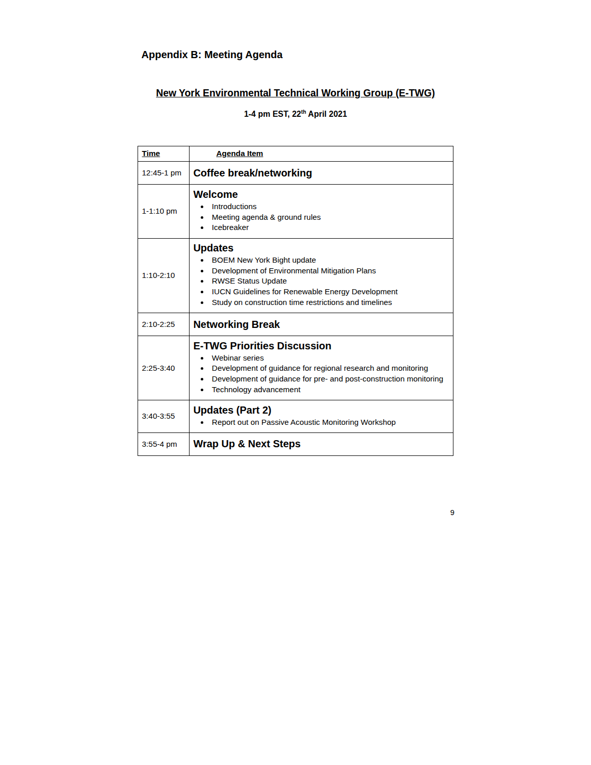Appendix B: Meeting Agenda
New York Environmental Technical Working Group (E-TWG)
1-4 pm EST, 22th April 2021
| Time | Agenda Item |
| 12:45-1 pm | Coffee break/networking |
| 1-1:10 pm | Welcome Introductions Meeting agenda & ground rules Icebreaker |
| 1:10-2:10 | Updates BOEM New York Bight update Development of Environmental Mitigation Plans RWSE Status Update IUCN Guidelines for Renewable Energy Development Study on construction time restrictions and timelines |
| 2:10-2:25 | Networking Break |
| 2:25-3:40 | E-TWG Priorities Discussion Webinar series Development of guidance for regional research and monitoring Development of guidance for pre- and post-construction monitoring Technology advancement |
| 3:40-3:55 | Updates (Part 2) Report out on Passive Acoustic Monitoring Workshop |
| 3:55-4 pm | Wrap Up & Next Steps |
9